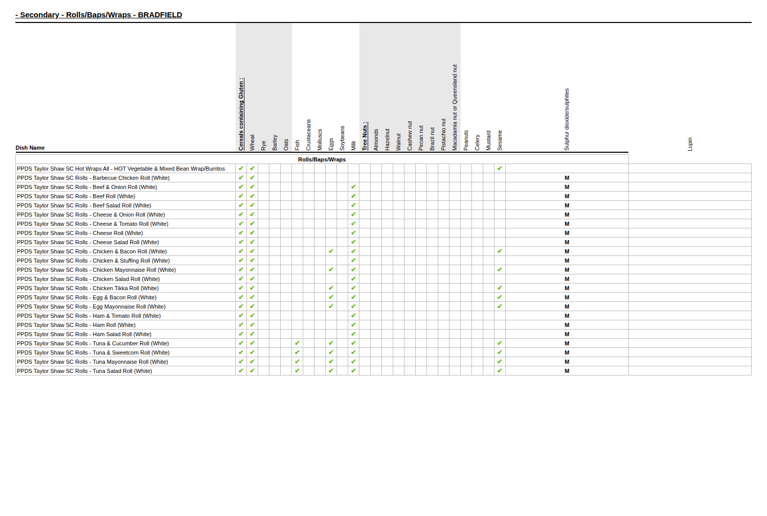- Secondary - Rolls/Baps/Wraps - BRADFIELD
| Dish Name | Cereals containing Gluten : | Wheat | Rye | Barley | Oats | Fish | Crustaceans | Molluscs | Eggs | Soybeans | Milk | Tree Nuts : | Almonds | Hazelnut | Walnut | Cashew nut | Pecan nut | Brazil nut | Pistachio nut | Macadamia nut or Queensland nut | Peanuts | Celery | Mustard | Sesame | Sulphur dioxide/sulphites | Lupin |
| --- | --- | --- | --- | --- | --- | --- | --- | --- | --- | --- | --- | --- | --- | --- | --- | --- | --- | --- | --- | --- | --- | --- | --- | --- | --- | --- |
| Rolls/Baps/Wraps |
| PPDS Taylor Shaw SC Hot Wraps All - HOT Vegetable & Mixed Bean Wrap/Burritos | ✔ | ✔ | | | | | | | | | | | | | | | | | | | | | | ✔ | | |
| PPDS Taylor Shaw SC Rolls - Barbecue Chicken Roll (White) | ✔ | ✔ | | | | | | | | | | | | | | | | | | | | | | | M | |
| PPDS Taylor Shaw SC Rolls - Beef & Onion Roll (White) | ✔ | ✔ | | | | | | | | | ✔ | | | | | | | | | | | | | | M | |
| PPDS Taylor Shaw SC Rolls - Beef Roll (White) | ✔ | ✔ | | | | | | | | | ✔ | | | | | | | | | | | | | | M | |
| PPDS Taylor Shaw SC Rolls - Beef Salad Roll (White) | ✔ | ✔ | | | | | | | | | ✔ | | | | | | | | | | | | | | M | |
| PPDS Taylor Shaw SC Rolls - Cheese & Onion Roll (White) | ✔ | ✔ | | | | | | | | | ✔ | | | | | | | | | | | | | | M | |
| PPDS Taylor Shaw SC Rolls - Cheese & Tomato Roll (White) | ✔ | ✔ | | | | | | | | | ✔ | | | | | | | | | | | | | | M | |
| PPDS Taylor Shaw SC Rolls - Cheese Roll (White) | ✔ | ✔ | | | | | | | | | ✔ | | | | | | | | | | | | | | M | |
| PPDS Taylor Shaw SC Rolls - Cheese Salad Roll (White) | ✔ | ✔ | | | | | | | | | ✔ | | | | | | | | | | | | | | M | |
| PPDS Taylor Shaw SC Rolls - Chicken & Bacon Roll (White) | ✔ | ✔ | | | | | | | ✔ | | ✔ | | | | | | | | | | | | | ✔ | M | |
| PPDS Taylor Shaw SC Rolls - Chicken & Stuffing Roll (White) | ✔ | ✔ | | | | | | | | | ✔ | | | | | | | | | | | | | | M | |
| PPDS Taylor Shaw SC Rolls - Chicken Mayonnaise Roll (White) | ✔ | ✔ | | | | | | | ✔ | | ✔ | | | | | | | | | | | | | ✔ | M | |
| PPDS Taylor Shaw SC Rolls - Chicken Salad Roll (White) | ✔ | ✔ | | | | | | | | | ✔ | | | | | | | | | | | | | | M | |
| PPDS Taylor Shaw SC Rolls - Chicken Tikka Roll (White) | ✔ | ✔ | | | | | | | ✔ | | ✔ | | | | | | | | | | | | | ✔ | M | |
| PPDS Taylor Shaw SC Rolls - Egg & Bacon Roll (White) | ✔ | ✔ | | | | | | | ✔ | | ✔ | | | | | | | | | | | | | ✔ | M | |
| PPDS Taylor Shaw SC Rolls - Egg Mayonnaise Roll (White) | ✔ | ✔ | | | | | | | ✔ | | ✔ | | | | | | | | | | | | | ✔ | M | |
| PPDS Taylor Shaw SC Rolls - Ham & Tomato Roll (White) | ✔ | ✔ | | | | | | | | | ✔ | | | | | | | | | | | | | | M | |
| PPDS Taylor Shaw SC Rolls - Ham Roll (White) | ✔ | ✔ | | | | | | | | | ✔ | | | | | | | | | | | | | | M | |
| PPDS Taylor Shaw SC Rolls - Ham Salad Roll (White) | ✔ | ✔ | | | | | | | | | ✔ | | | | | | | | | | | | | | M | |
| PPDS Taylor Shaw SC Rolls - Tuna & Cucumber Roll (White) | ✔ | ✔ | | | | ✔ | | | ✔ | | ✔ | | | | | | | | | | | | | ✔ | M | |
| PPDS Taylor Shaw SC Rolls - Tuna & Sweetcorn Roll (White) | ✔ | ✔ | | | | ✔ | | | ✔ | | ✔ | | | | | | | | | | | | | ✔ | M | |
| PPDS Taylor Shaw SC Rolls - Tuna Mayonnaise Roll (White) | ✔ | ✔ | | | | ✔ | | | ✔ | | ✔ | | | | | | | | | | | | | ✔ | M | |
| PPDS Taylor Shaw SC Rolls - Tuna Salad Roll (White) | ✔ | ✔ | | | | ✔ | | | ✔ | | ✔ | | | | | | | | | | | | | ✔ | M | |